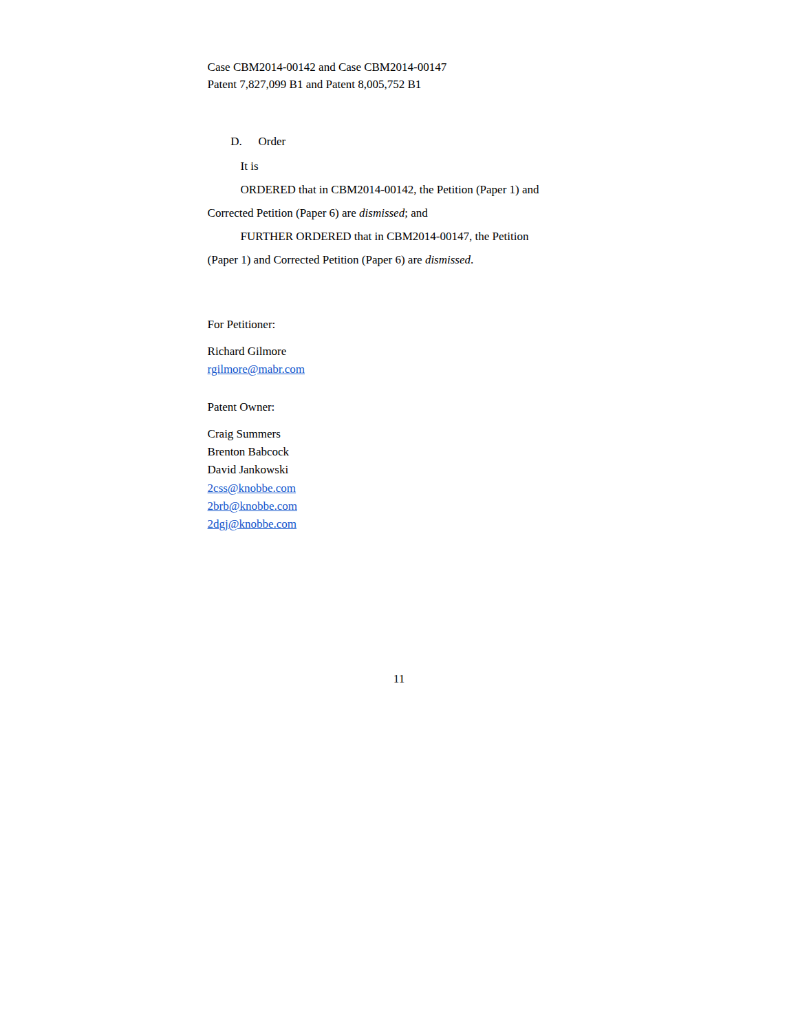Case CBM2014-00142 and Case CBM2014-00147
Patent 7,827,099 B1 and Patent 8,005,752 B1
D. Order
It is
ORDERED that in CBM2014-00142, the Petition (Paper 1) and
Corrected Petition (Paper 6) are dismissed; and
FURTHER ORDERED that in CBM2014-00147, the Petition
(Paper 1) and Corrected Petition (Paper 6) are dismissed.
For Petitioner:
Richard Gilmore
rgilmore@mabr.com
Patent Owner:
Craig Summers
Brenton Babcock
David Jankowski
2css@knobbe.com
2brb@knobbe.com
2dgj@knobbe.com
11